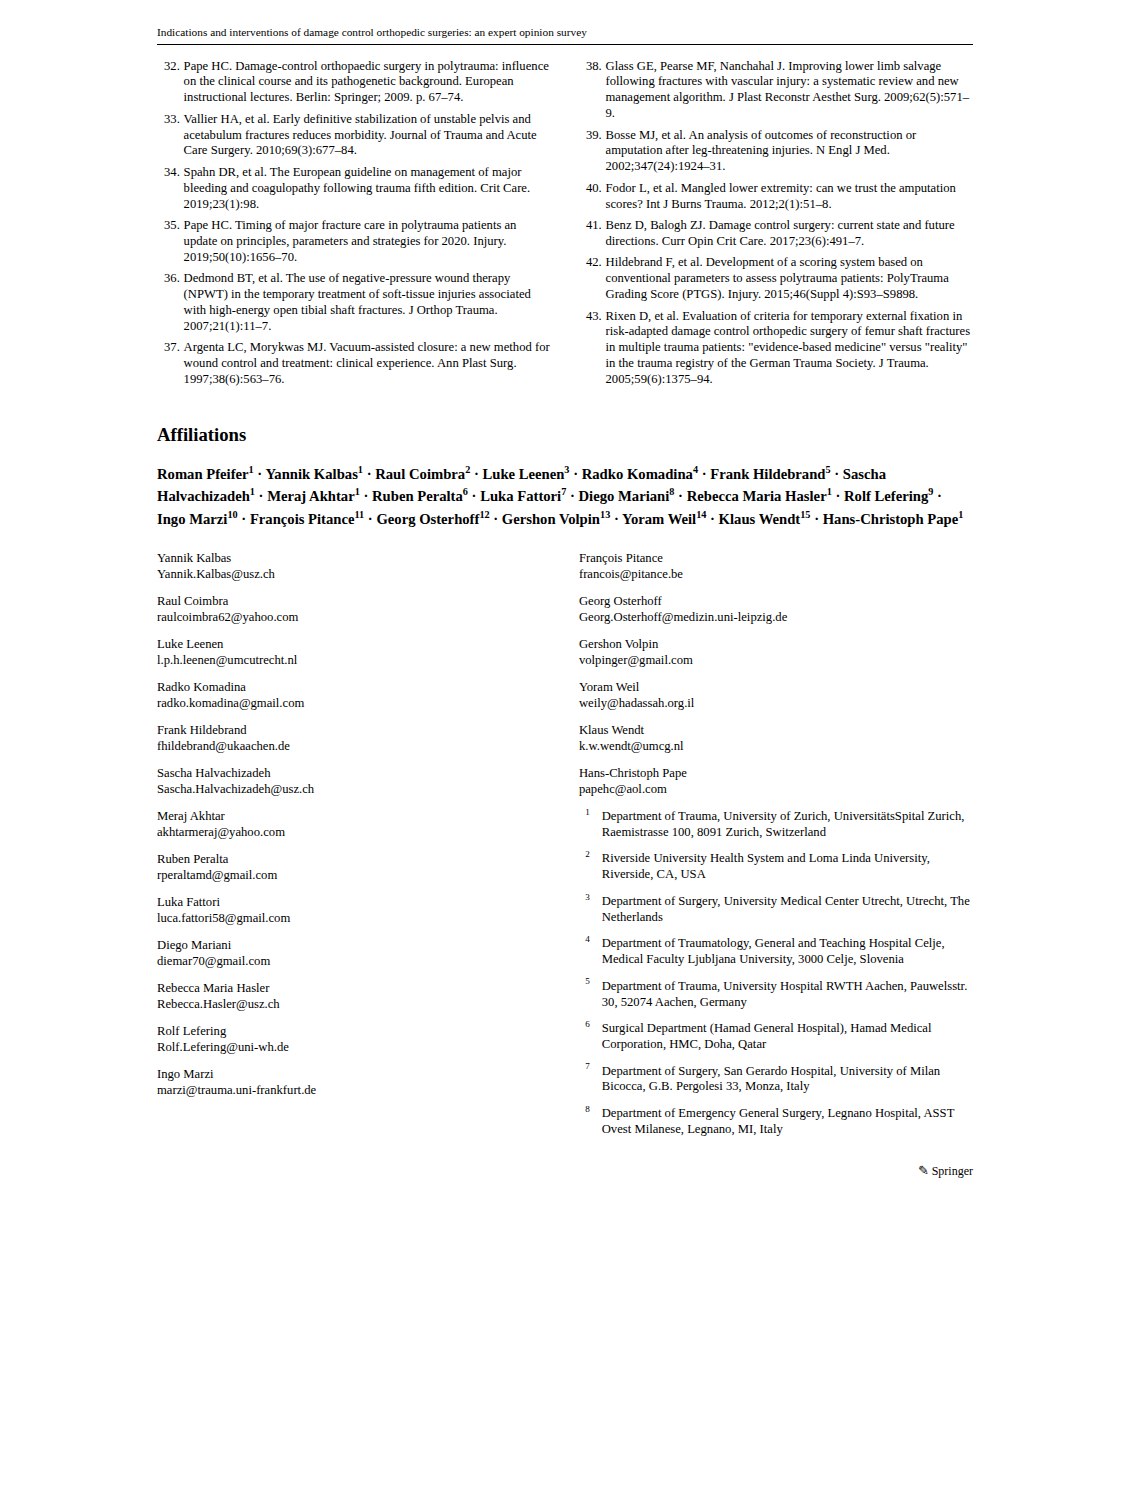Indications and interventions of damage control orthopedic surgeries: an expert opinion survey
Pape HC. Damage-control orthopaedic surgery in polytrauma: influence on the clinical course and its pathogenetic background. European instructional lectures. Berlin: Springer; 2009. p. 67–74.
Vallier HA, et al. Early definitive stabilization of unstable pelvis and acetabulum fractures reduces morbidity. Journal of Trauma and Acute Care Surgery. 2010;69(3):677–84.
Spahn DR, et al. The European guideline on management of major bleeding and coagulopathy following trauma fifth edition. Crit Care. 2019;23(1):98.
Pape HC. Timing of major fracture care in polytrauma patients an update on principles, parameters and strategies for 2020. Injury. 2019;50(10):1656–70.
Dedmond BT, et al. The use of negative-pressure wound therapy (NPWT) in the temporary treatment of soft-tissue injuries associated with high-energy open tibial shaft fractures. J Orthop Trauma. 2007;21(1):11–7.
Argenta LC, Morykwas MJ. Vacuum-assisted closure: a new method for wound control and treatment: clinical experience. Ann Plast Surg. 1997;38(6):563–76.
Glass GE, Pearse MF, Nanchahal J. Improving lower limb salvage following fractures with vascular injury: a systematic review and new management algorithm. J Plast Reconstr Aesthet Surg. 2009;62(5):571–9.
Bosse MJ, et al. An analysis of outcomes of reconstruction or amputation after leg-threatening injuries. N Engl J Med. 2002;347(24):1924–31.
Fodor L, et al. Mangled lower extremity: can we trust the amputation scores? Int J Burns Trauma. 2012;2(1):51–8.
Benz D, Balogh ZJ. Damage control surgery: current state and future directions. Curr Opin Crit Care. 2017;23(6):491–7.
Hildebrand F, et al. Development of a scoring system based on conventional parameters to assess polytrauma patients: PolyTrauma Grading Score (PTGS). Injury. 2015;46(Suppl 4):S93–S9898.
Rixen D, et al. Evaluation of criteria for temporary external fixation in risk-adapted damage control orthopedic surgery of femur shaft fractures in multiple trauma patients: "evidence-based medicine" versus "reality" in the trauma registry of the German Trauma Society. J Trauma. 2005;59(6):1375–94.
Affiliations
Roman Pfeifer1 · Yannik Kalbas1 · Raul Coimbra2 · Luke Leenen3 · Radko Komadina4 · Frank Hildebrand5 · Sascha Halvachizadeh1 · Meraj Akhtar1 · Ruben Peralta6 · Luka Fattori7 · Diego Mariani8 · Rebecca Maria Hasler1 · Rolf Lefering9 · Ingo Marzi10 · François Pitance11 · Georg Osterhoff12 · Gershon Volpin13 · Yoram Weil14 · Klaus Wendt15 · Hans-Christoph Pape1
Yannik Kalbas Yannik.Kalbas@usz.ch
Raul Coimbra raulcoimbra62@yahoo.com
Luke Leenen l.p.h.leenen@umcutrecht.nl
Radko Komadina radko.komadina@gmail.com
Frank Hildebrand fhildebrand@ukaachen.de
Sascha Halvachizadeh Sascha.Halvachizadeh@usz.ch
Meraj Akhtar akhtarmeraj@yahoo.com
Ruben Peralta rperaltamd@gmail.com
Luka Fattori luca.fattori58@gmail.com
Diego Mariani diemar70@gmail.com
Rebecca Maria Hasler Rebecca.Hasler@usz.ch
Rolf Lefering Rolf.Lefering@uni-wh.de
Ingo Marzi marzi@trauma.uni-frankfurt.de
François Pitance francois@pitance.be
Georg Osterhoff Georg.Osterhoff@medizin.uni-leipzig.de
Gershon Volpin volpinger@gmail.com
Yoram Weil weily@hadassah.org.il
Klaus Wendt k.w.wendt@umcg.nl
Hans-Christoph Pape papehc@aol.com
Department of Trauma, University of Zurich, UniversitätsSpital Zurich, Raemistrasse 100, 8091 Zurich, Switzerland
Riverside University Health System and Loma Linda University, Riverside, CA, USA
Department of Surgery, University Medical Center Utrecht, Utrecht, The Netherlands
Department of Traumatology, General and Teaching Hospital Celje, Medical Faculty Ljubljana University, 3000 Celje, Slovenia
Department of Trauma, University Hospital RWTH Aachen, Pauwelsstr. 30, 52074 Aachen, Germany
Surgical Department (Hamad General Hospital), Hamad Medical Corporation, HMC, Doha, Qatar
Department of Surgery, San Gerardo Hospital, University of Milan Bicocca, G.B. Pergolesi 33, Monza, Italy
Department of Emergency General Surgery, Legnano Hospital, ASST Ovest Milanese, Legnano, MI, Italy
✎ Springer